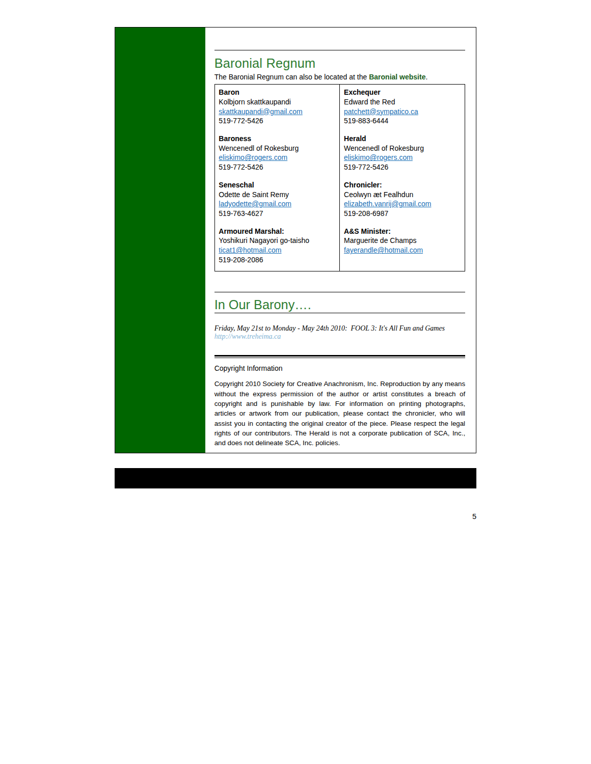Baronial Regnum
The Baronial Regnum can also be located at the Baronial website.
| Baron Kolbjorn skattkaupandi skattkaupandi@gmail.com 519-772-5426 Baroness Wencenedl of Rokesburg eliskimo@rogers.com 519-772-5426 Seneschal Odette de Saint Remy ladyodette@gmail.com 519-763-4627 Armoured Marshal: Yoshikuri Nagayori go-taisho ticat1@hotmail.com 519-208-2086 | Exchequer Edward the Red patchett@sympatico.ca 519-883-6444 Herald Wencenedl of Rokesburg eliskimo@rogers.com 519-772-5426 Chronicler: Ceolwyn æt Fealhdun elizabeth.vanrij@gmail.com 519-208-6987 A&S Minister: Marguerite de Champs fayerandle@hotmail.com |
In Our Barony….
Friday, May 21st to Monday - May 24th 2010: FOOL 3: It's All Fun and Games http://www.treheima.ca
Copyright Information
Copyright 2010 Society for Creative Anachronism, Inc. Reproduction by any means without the express permission of the author or artist constitutes a breach of copyright and is punishable by law. For information on printing photographs, articles or artwork from our publication, please contact the chronicler, who will assist you in contacting the original creator of the piece. Please respect the legal rights of our contributors. The Herald is not a corporate publication of SCA, Inc., and does not delineate SCA, Inc. policies.
5